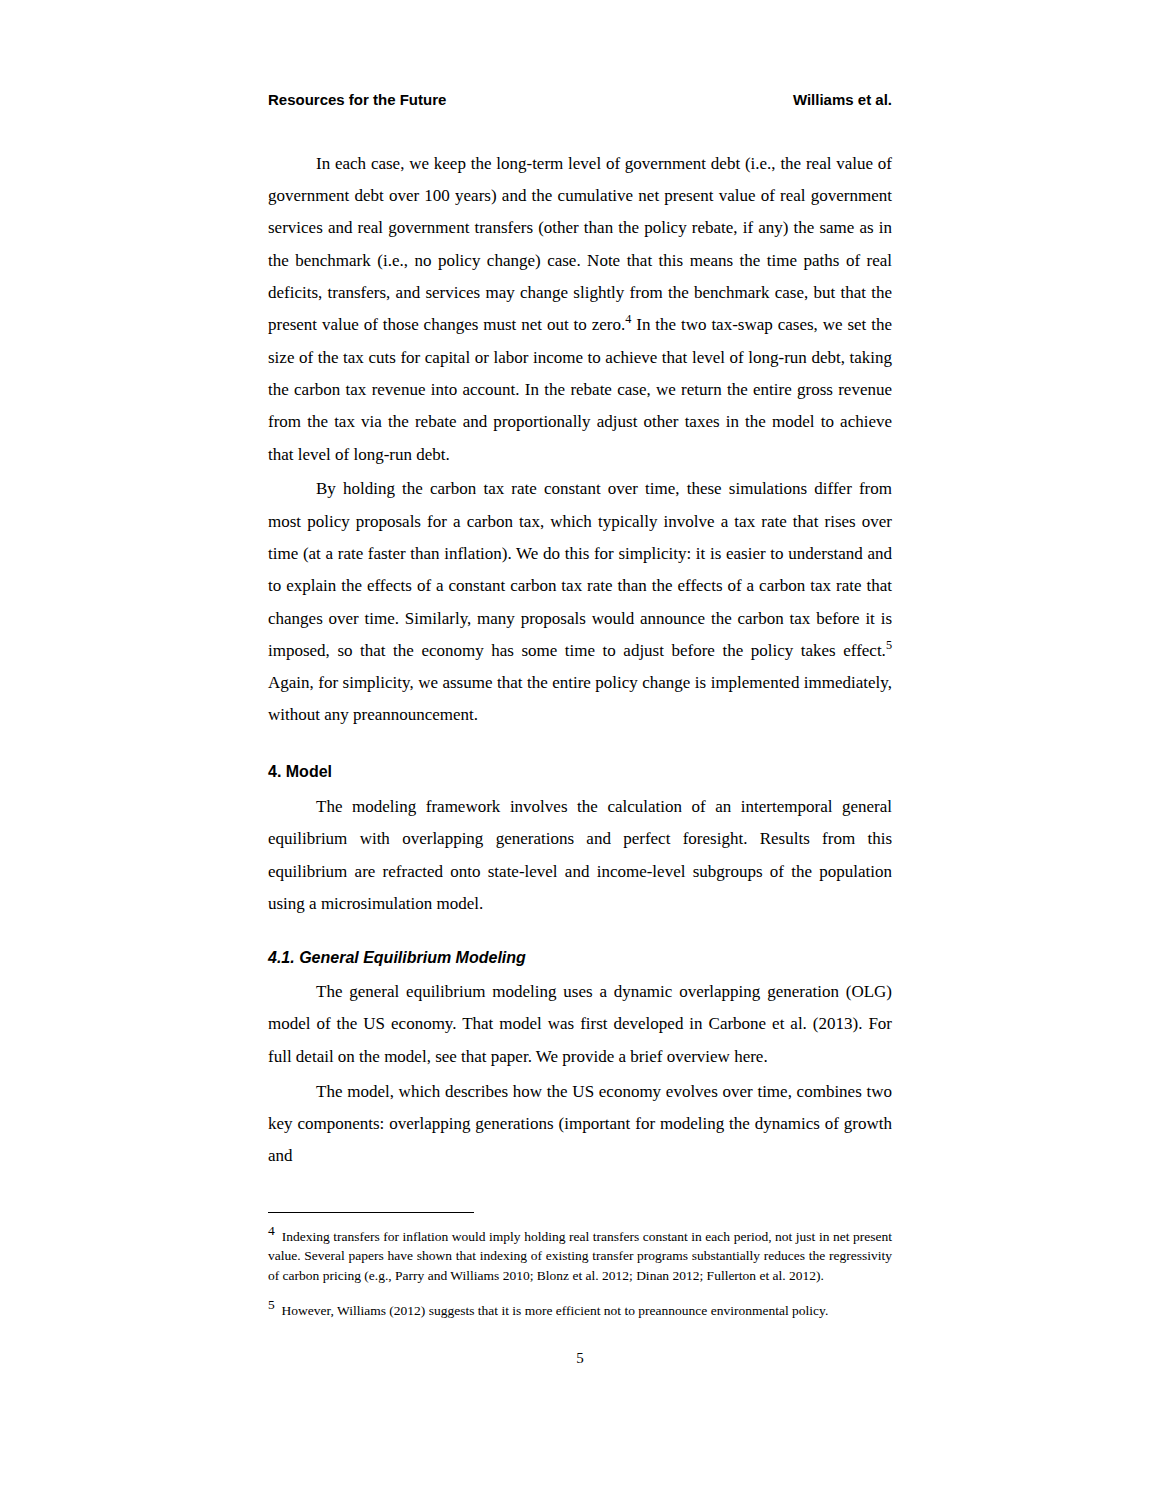Resources for the Future Williams et al.
In each case, we keep the long-term level of government debt (i.e., the real value of government debt over 100 years) and the cumulative net present value of real government services and real government transfers (other than the policy rebate, if any) the same as in the benchmark (i.e., no policy change) case. Note that this means the time paths of real deficits, transfers, and services may change slightly from the benchmark case, but that the present value of those changes must net out to zero.4 In the two tax-swap cases, we set the size of the tax cuts for capital or labor income to achieve that level of long-run debt, taking the carbon tax revenue into account. In the rebate case, we return the entire gross revenue from the tax via the rebate and proportionally adjust other taxes in the model to achieve that level of long-run debt.
By holding the carbon tax rate constant over time, these simulations differ from most policy proposals for a carbon tax, which typically involve a tax rate that rises over time (at a rate faster than inflation). We do this for simplicity: it is easier to understand and to explain the effects of a constant carbon tax rate than the effects of a carbon tax rate that changes over time. Similarly, many proposals would announce the carbon tax before it is imposed, so that the economy has some time to adjust before the policy takes effect.5 Again, for simplicity, we assume that the entire policy change is implemented immediately, without any preannouncement.
4. Model
The modeling framework involves the calculation of an intertemporal general equilibrium with overlapping generations and perfect foresight. Results from this equilibrium are refracted onto state-level and income-level subgroups of the population using a microsimulation model.
4.1. General Equilibrium Modeling
The general equilibrium modeling uses a dynamic overlapping generation (OLG) model of the US economy. That model was first developed in Carbone et al. (2013). For full detail on the model, see that paper. We provide a brief overview here.
The model, which describes how the US economy evolves over time, combines two key components: overlapping generations (important for modeling the dynamics of growth and
4 Indexing transfers for inflation would imply holding real transfers constant in each period, not just in net present value. Several papers have shown that indexing of existing transfer programs substantially reduces the regressivity of carbon pricing (e.g., Parry and Williams 2010; Blonz et al. 2012; Dinan 2012; Fullerton et al. 2012).
5 However, Williams (2012) suggests that it is more efficient not to preannounce environmental policy.
5